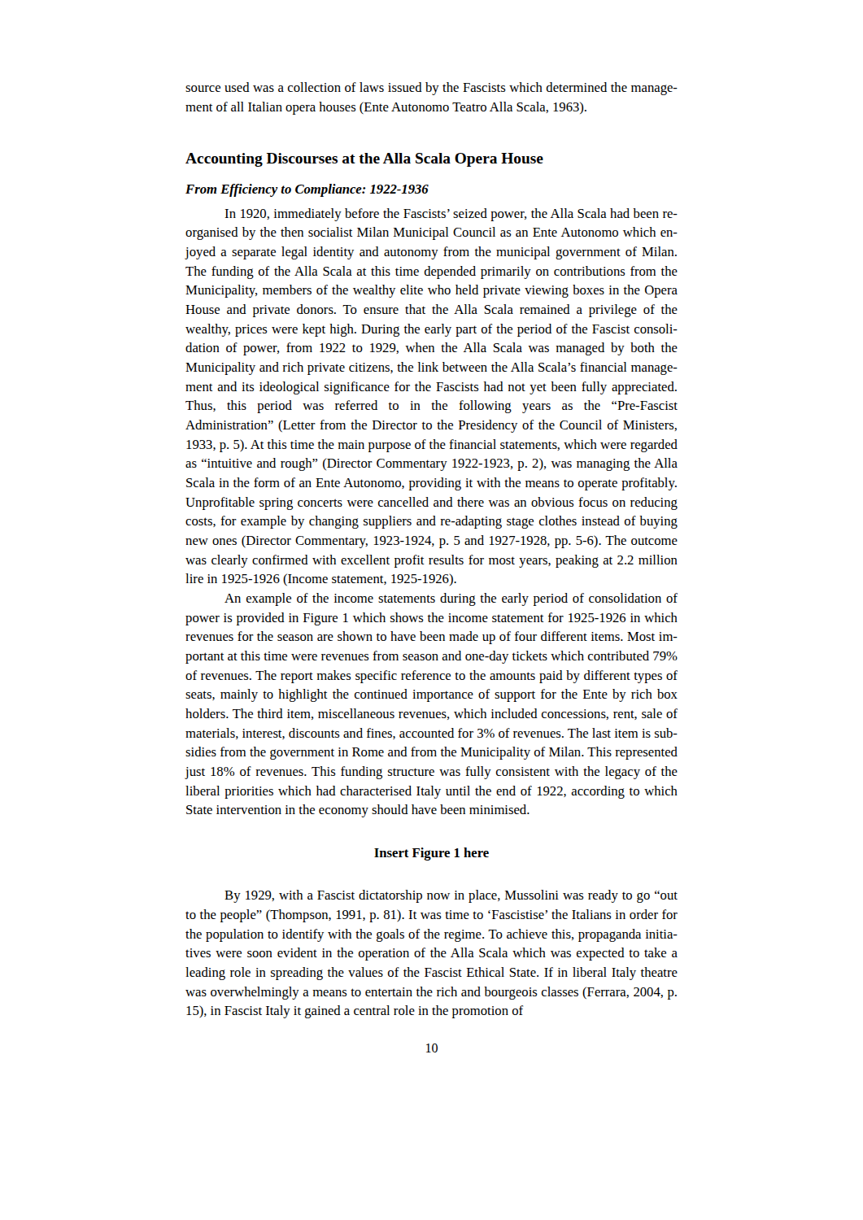source used was a collection of laws issued by the Fascists which determined the management of all Italian opera houses (Ente Autonomo Teatro Alla Scala, 1963).
Accounting Discourses at the Alla Scala Opera House
From Efficiency to Compliance: 1922-1936
In 1920, immediately before the Fascists’ seized power, the Alla Scala had been reorganised by the then socialist Milan Municipal Council as an Ente Autonomo which enjoyed a separate legal identity and autonomy from the municipal government of Milan. The funding of the Alla Scala at this time depended primarily on contributions from the Municipality, members of the wealthy elite who held private viewing boxes in the Opera House and private donors. To ensure that the Alla Scala remained a privilege of the wealthy, prices were kept high. During the early part of the period of the Fascist consolidation of power, from 1922 to 1929, when the Alla Scala was managed by both the Municipality and rich private citizens, the link between the Alla Scala’s financial management and its ideological significance for the Fascists had not yet been fully appreciated. Thus, this period was referred to in the following years as the “Pre-Fascist Administration” (Letter from the Director to the Presidency of the Council of Ministers, 1933, p. 5). At this time the main purpose of the financial statements, which were regarded as “intuitive and rough” (Director Commentary 1922-1923, p. 2), was managing the Alla Scala in the form of an Ente Autonomo, providing it with the means to operate profitably. Unprofitable spring concerts were cancelled and there was an obvious focus on reducing costs, for example by changing suppliers and re-adapting stage clothes instead of buying new ones (Director Commentary, 1923-1924, p. 5 and 1927-1928, pp. 5-6). The outcome was clearly confirmed with excellent profit results for most years, peaking at 2.2 million lire in 1925-1926 (Income statement, 1925-1926).
An example of the income statements during the early period of consolidation of power is provided in Figure 1 which shows the income statement for 1925-1926 in which revenues for the season are shown to have been made up of four different items. Most important at this time were revenues from season and one-day tickets which contributed 79% of revenues. The report makes specific reference to the amounts paid by different types of seats, mainly to highlight the continued importance of support for the Ente by rich box holders. The third item, miscellaneous revenues, which included concessions, rent, sale of materials, interest, discounts and fines, accounted for 3% of revenues. The last item is subsidies from the government in Rome and from the Municipality of Milan. This represented just 18% of revenues. This funding structure was fully consistent with the legacy of the liberal priorities which had characterised Italy until the end of 1922, according to which State intervention in the economy should have been minimised.
Insert Figure 1 here
By 1929, with a Fascist dictatorship now in place, Mussolini was ready to go “out to the people” (Thompson, 1991, p. 81). It was time to ‘Fascistise’ the Italians in order for the population to identify with the goals of the regime. To achieve this, propaganda initiatives were soon evident in the operation of the Alla Scala which was expected to take a leading role in spreading the values of the Fascist Ethical State. If in liberal Italy theatre was overwhelmingly a means to entertain the rich and bourgeois classes (Ferrara, 2004, p. 15), in Fascist Italy it gained a central role in the promotion of
10